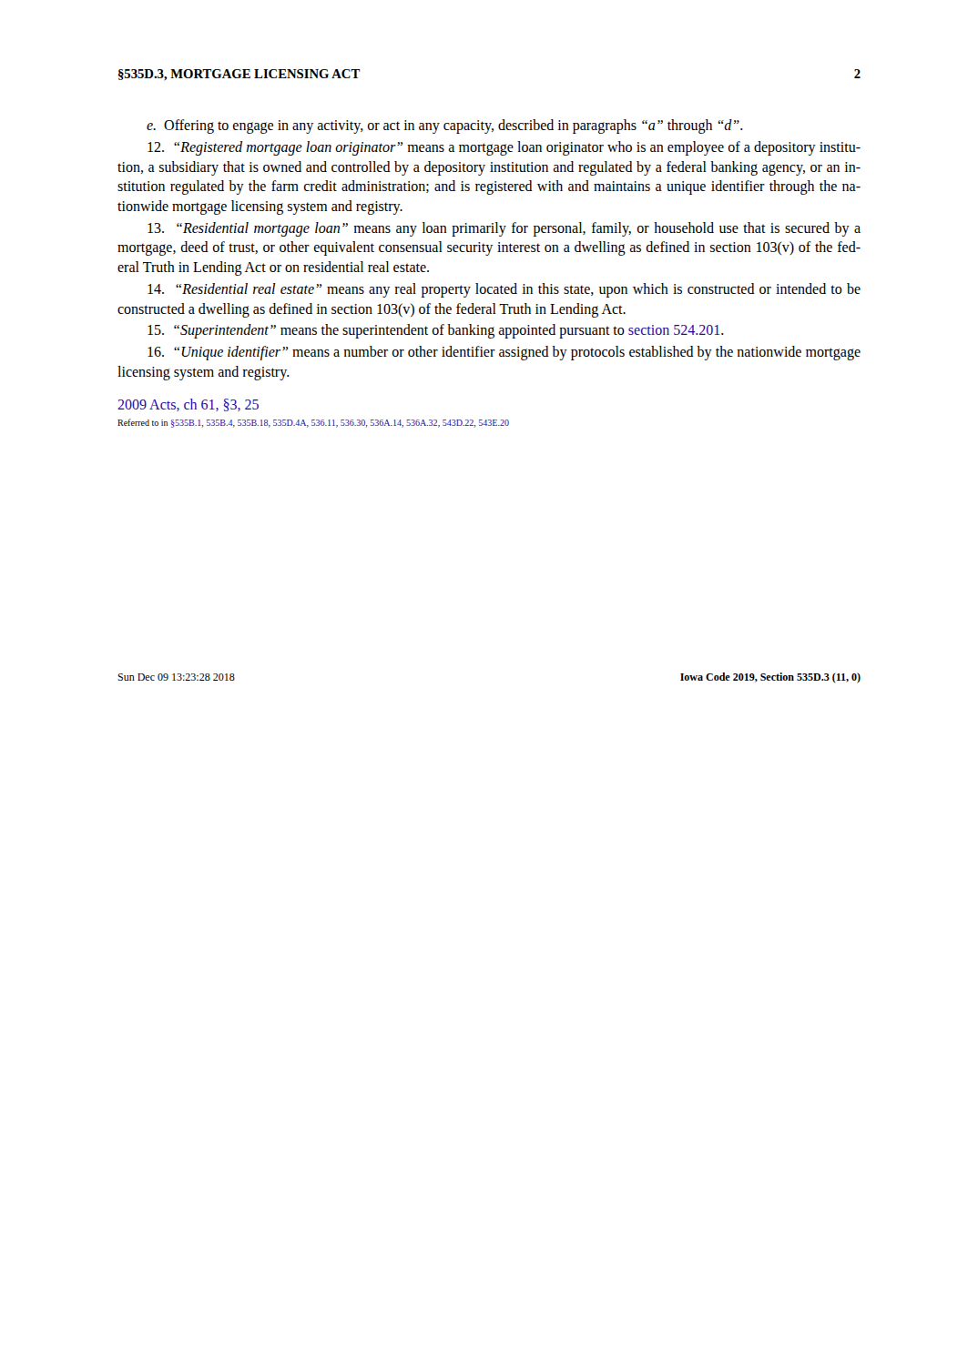§535D.3, MORTGAGE LICENSING ACT 2
e. Offering to engage in any activity, or act in any capacity, described in paragraphs “a” through “d”.
12. “Registered mortgage loan originator” means a mortgage loan originator who is an employee of a depository institution, a subsidiary that is owned and controlled by a depository institution and regulated by a federal banking agency, or an institution regulated by the farm credit administration; and is registered with and maintains a unique identifier through the nationwide mortgage licensing system and registry.
13. “Residential mortgage loan” means any loan primarily for personal, family, or household use that is secured by a mortgage, deed of trust, or other equivalent consensual security interest on a dwelling as defined in section 103(v) of the federal Truth in Lending Act or on residential real estate.
14. “Residential real estate” means any real property located in this state, upon which is constructed or intended to be constructed a dwelling as defined in section 103(v) of the federal Truth in Lending Act.
15. “Superintendent” means the superintendent of banking appointed pursuant to section 524.201.
16. “Unique identifier” means a number or other identifier assigned by protocols established by the nationwide mortgage licensing system and registry.
2009 Acts, ch 61, §3, 25
Referred to in §535B.1, 535B.4, 535B.18, 535D.4A, 536.11, 536.30, 536A.14, 536A.32, 543D.22, 543E.20
Sun Dec 09 13:23:28 2018 Iowa Code 2019, Section 535D.3 (11, 0)